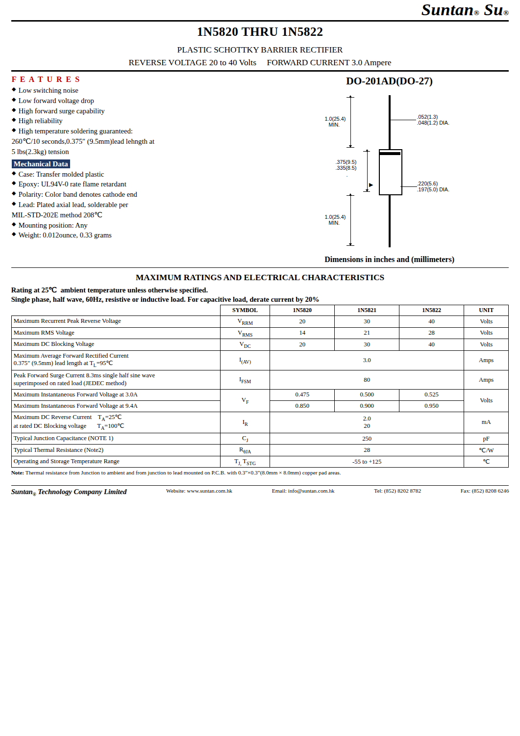Suntan® Su®
1N5820 THRU 1N5822
PLASTIC SCHOTTKY BARRIER RECTIFIER
REVERSE VOLTAGE 20 to 40 Volts FORWARD CURRENT 3.0 Ampere
| F E A T U R E S Low switching noise Low forward voltage drop High forward surge capability High reliability High temperature soldering guaranteed: 260℃/10 seconds,0.375″ (9.5mm)lead lehngth at 5 lbs(2.3kg) tension Mechanical Data Case: Transfer molded plastic Epoxy: UL94V-0 rate flame retardant Polarity: Color band denotes cathode end Lead: Plated axial lead, solderable per MIL-STD-202E method 208℃ Mounting position: Any Weight: 0.012ounce, 0.33 grams | DO-201AD(DO-27) 1.0(25.4) MIN. 1.0(25.4) MIN. .375(9.5) .335(8.5) . .052(1.3) .048(1.2) DIA. .220(5.6) .197(5.0) DIA. ▶ Dimensions in inches and (millimeters) |
MAXIMUM RATINGS AND ELECTRICAL CHARACTERISTICS
Rating at 25℃ ambient temperature unless otherwise specified.
Single phase, half wave, 60Hz, resistive or inductive load. For capacitive load, derate current by 20%
| | SYMBOL | 1N5820 | 1N5821 | 1N5822 | UNIT |
| --- | --- | --- | --- | --- | --- |
| Maximum Recurrent Peak Reverse Voltage | V RRM | 20 | 30 | 40 | Volts |
| Maximum RMS Voltage | V RMS | 14 | 21 | 28 | Volts |
| Maximum DC Blocking Voltage | V DC | 20 | 30 | 40 | Volts |
| Maximum Average Forward Rectified Current 0.375″ (9.5mm) lead length at T L =95℃ | I (AV) | 3.0 | Amps |
| Peak Forward Surge Current 8.3ms single half sine wave superimposed on rated load (JEDEC method) | I FSM | 80 | Amps |
| Maximum Instantaneous Forward Voltage at 3.0A | V F | 0.475 | 0.500 | 0.525 | Volts |
| Maximum Instantaneous Forward Voltage at 9.4A | 0.850 | 0.900 | 0.950 |
| Maximum DC Reverse Current T A =25℃ at rated DC Blocking voltage T A =100℃ | I R | 2.0 20 | mA |
| Typical Junction Capacitance (NOTE 1) | C J | 250 | pF |
| Typical Thermal Resistance (Note2) | R θJA | 28 | ℃/W |
| Operating and Storage Temperature Range | T J, T STG | -55 to +125 | ℃ |
Note: Thermal resistance from Junction to ambient and from junction to lead mounted on P.C.B. with 0.3”×0.3”(8.0mm × 8.0mm) copper pad areas.
Suntan® Technology Company Limited Website: www.suntan.com.hk Email: info@suntan.com.hk Tel: (852) 8202 8782 Fax: (852) 8208 6246